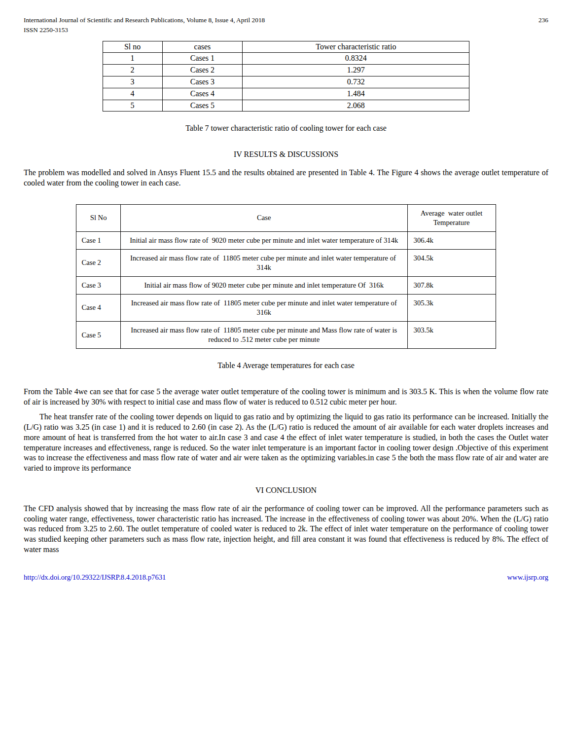International Journal of Scientific and Research Publications, Volume 8, Issue 4, April 2018 236
ISSN 2250-3153
| Sl no | cases | Tower characteristic ratio |
| 1 | Cases 1 | 0.8324 |
| 2 | Cases 2 | 1.297 |
| 3 | Cases 3 | 0.732 |
| 4 | Cases 4 | 1.484 |
| 5 | Cases 5 | 2.068 |
Table 7 tower characteristic ratio of cooling tower for each case
IV RESULTS & DISCUSSIONS
The problem was modelled and solved in Ansys Fluent 15.5 and the results obtained are presented in Table 4. The Figure 4 shows the average outlet temperature of cooled water from the cooling tower in each case.
| Sl No | Case | Average water outlet Temperature |
| --- | --- | --- |
| Case 1 | Initial air mass flow rate of 9020 meter cube per minute and inlet water temperature of 314k | 306.4k |
| Case 2 | Increased air mass flow rate of 11805 meter cube per minute and inlet water temperature of 314k | 304.5k |
| Case 3 | Initial air mass flow of 9020 meter cube per minute and inlet temperature Of 316k | 307.8k |
| Case 4 | Increased air mass flow rate of 11805 meter cube per minute and inlet water temperature of 316k | 305.3k |
| Case 5 | Increased air mass flow rate of 11805 meter cube per minute and Mass flow rate of water is reduced to .512 meter cube per minute | 303.5k |
Table 4 Average temperatures for each case
From the Table 4we can see that for case 5 the average water outlet temperature of the cooling tower is minimum and is 303.5 K. This is when the volume flow rate of air is increased by 30% with respect to initial case and mass flow of water is reduced to 0.512 cubic meter per hour.
The heat transfer rate of the cooling tower depends on liquid to gas ratio and by optimizing the liquid to gas ratio its performance can be increased. Initially the (L/G) ratio was 3.25 (in case 1) and it is reduced to 2.60 (in case 2). As the (L/G) ratio is reduced the amount of air available for each water droplets increases and more amount of heat is transferred from the hot water to air.In case 3 and case 4 the effect of inlet water temperature is studied, in both the cases the Outlet water temperature increases and effectiveness, range is reduced. So the water inlet temperature is an important factor in cooling tower design .Objective of this experiment was to increase the effectiveness and mass flow rate of water and air were taken as the optimizing variables.in case 5 the both the mass flow rate of air and water are varied to improve its performance
VI CONCLUSION
The CFD analysis showed that by increasing the mass flow rate of air the performance of cooling tower can be improved. All the performance parameters such as cooling water range, effectiveness, tower characteristic ratio has increased. The increase in the effectiveness of cooling tower was about 20%. When the (L/G) ratio was reduced from 3.25 to 2.60. The outlet temperature of cooled water is reduced to 2k. The effect of inlet water temperature on the performance of cooling tower was studied keeping other parameters such as mass flow rate, injection height, and fill area constant it was found that effectiveness is reduced by 8%. The effect of water mass
http://dx.doi.org/10.29322/IJSRP.8.4.2018.p7631 www.ijsrp.org